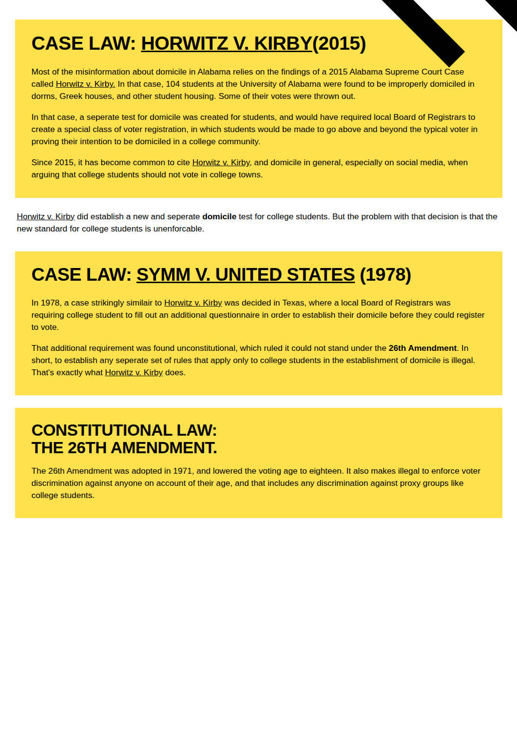Case Law: Horwitz v. Kirby(2015)
Most of the misinformation about domicile in Alabama relies on the findings of a 2015 Alabama Supreme Court Case called Horwitz v. Kirby. In that case, 104 students at the University of Alabama were found to be improperly domiciled in dorms, Greek houses, and other student housing. Some of their votes were thrown out.
In that case, a seperate test for domicile was created for students, and would have required local Board of Registrars to create a special class of voter registration, in which students would be made to go above and beyond the typical voter in proving their intention to be domiciled in a college community.
Since 2015, it has become common to cite Horwitz v. Kirby, and domicile in general, especially on social media, when arguing that college students should not vote in college towns.
Horwitz v. Kirby did establish a new and seperate domicile test for college students. But the problem with that decision is that the new standard for college students is unenforcable.
Case Law: Symm v. United States (1978)
In 1978, a case strikingly similair to Horwitz v. Kirby was decided in Texas, where a local Board of Registrars was requiring college student to fill out an additional questionnaire in order to establish their domicile before they could register to vote.
That additional requirement was found unconstitutional, which ruled it could not stand under the 26th Amendment. In short, to establish any seperate set of rules that apply only to college students in the establishment of domicile is illegal. That's exactly what Horwitz v. Kirby does.
Constitutional Law:
The 26th Amendment.
The 26th Amendment was adopted in 1971, and lowered the voting age to eighteen. It also makes illegal to enforce voter discrimination against anyone on account of their age, and that includes any discrimination against proxy groups like college students.